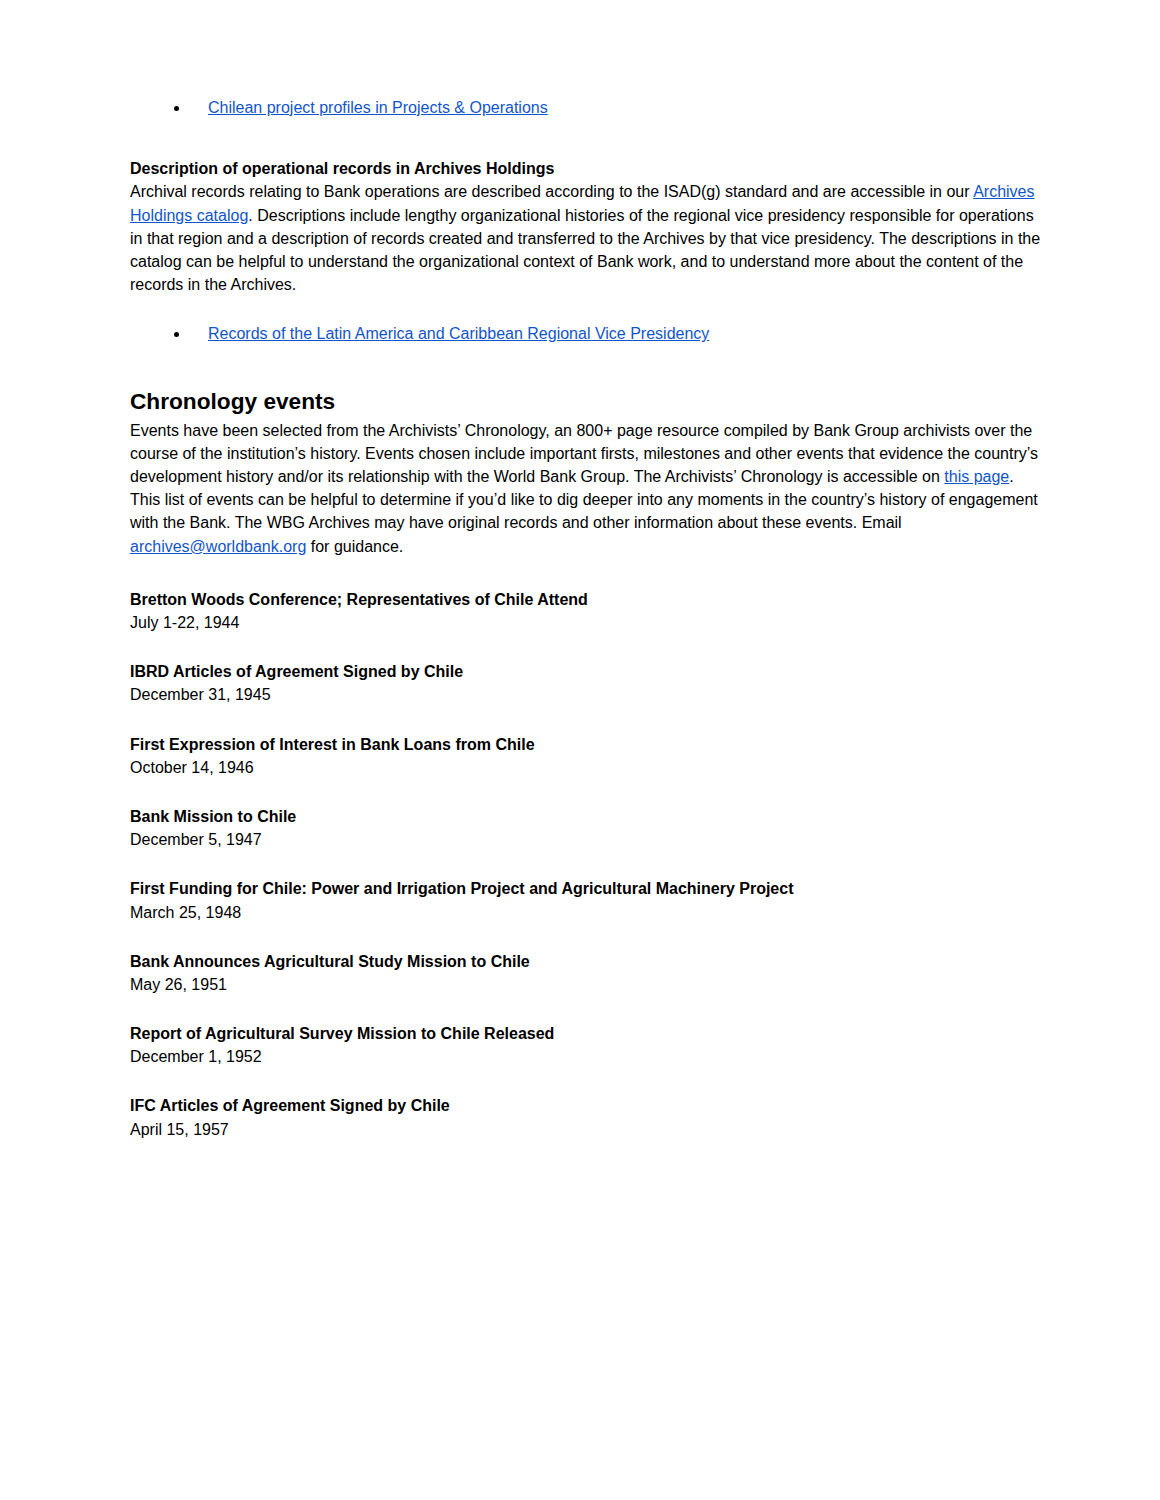Chilean project profiles in Projects & Operations
Description of operational records in Archives Holdings
Archival records relating to Bank operations are described according to the ISAD(g) standard and are accessible in our Archives Holdings catalog. Descriptions include lengthy organizational histories of the regional vice presidency responsible for operations in that region and a description of records created and transferred to the Archives by that vice presidency. The descriptions in the catalog can be helpful to understand the organizational context of Bank work, and to understand more about the content of the records in the Archives.
Records of the Latin America and Caribbean Regional Vice Presidency
Chronology events
Events have been selected from the Archivists’ Chronology, an 800+ page resource compiled by Bank Group archivists over the course of the institution’s history. Events chosen include important firsts, milestones and other events that evidence the country’s development history and/or its relationship with the World Bank Group. The Archivists’ Chronology is accessible on this page. This list of events can be helpful to determine if you’d like to dig deeper into any moments in the country’s history of engagement with the Bank. The WBG Archives may have original records and other information about these events. Email archives@worldbank.org for guidance.
Bretton Woods Conference; Representatives of Chile Attend
July 1-22, 1944
IBRD Articles of Agreement Signed by Chile
December 31, 1945
First Expression of Interest in Bank Loans from Chile
October 14, 1946
Bank Mission to Chile
December 5, 1947
First Funding for Chile: Power and Irrigation Project and Agricultural Machinery Project
March 25, 1948
Bank Announces Agricultural Study Mission to Chile
May 26, 1951
Report of Agricultural Survey Mission to Chile Released
December 1, 1952
IFC Articles of Agreement Signed by Chile
April 15, 1957